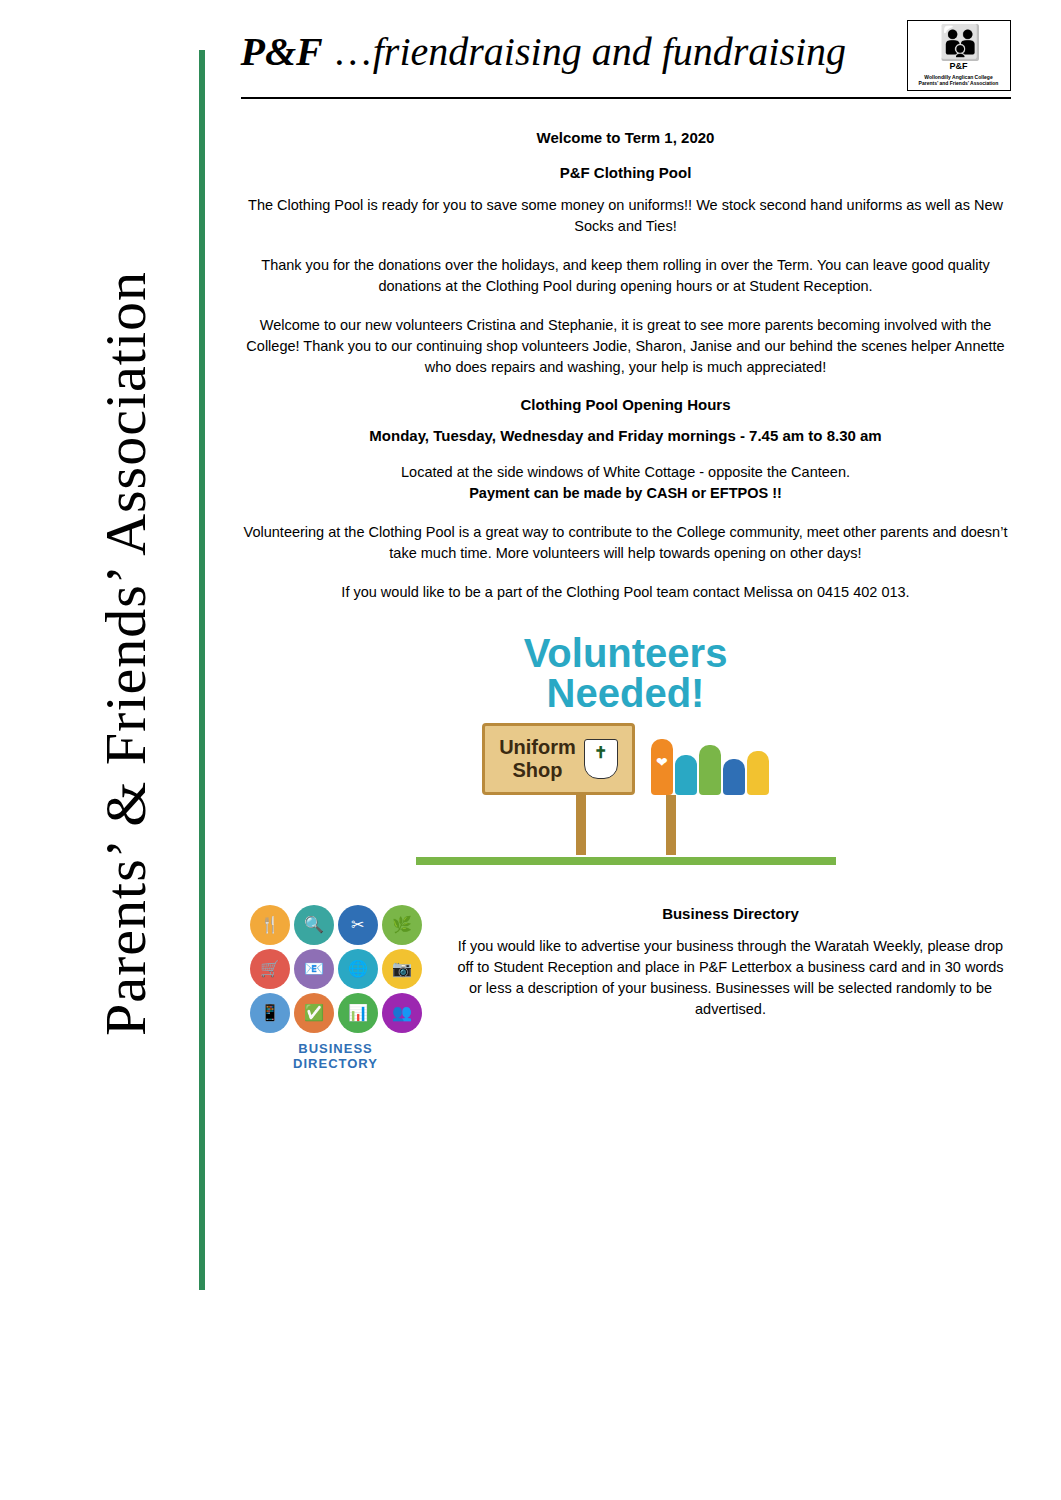Parents’ & Friends’ Association
P&F …friendraising and fundraising
👪
P&F
Wollondilly Anglican College
Parents’ and Friends’ Association
Welcome to Term 1, 2020
P&F Clothing Pool
The Clothing Pool is ready for you to save some money on uniforms!! We stock second hand uniforms as well as New Socks and Ties!
Thank you for the donations over the holidays, and keep them rolling in over the Term. You can leave good quality donations at the Clothing Pool during opening hours or at Student Reception.
Welcome to our new volunteers Cristina and Stephanie, it is great to see more parents becoming involved with the College! Thank you to our continuing shop volunteers Jodie, Sharon, Janise and our behind the scenes helper Annette who does repairs and washing, your help is much appreciated!
Clothing Pool Opening Hours
Monday, Tuesday, Wednesday and Friday mornings - 7.45 am to 8.30 am
Located at the side windows of White Cottage - opposite the Canteen.
Payment can be made by CASH or EFTPOS !!
Volunteering at the Clothing Pool is a great way to contribute to the College community, meet other parents and doesn’t take much time. More volunteers will help towards opening on other days!
If you would like to be a part of the Clothing Pool team contact Melissa on 0415 402 013.
Volunteers
Needed!
Uniform
Shop ✝
❤
🍴
🔍
✂
🌿
🛒
📧
🌐
📷
📱
✅
📊
👥
BUSINESS
DIRECTORY
Business Directory
If you would like to advertise your business through the Waratah Weekly, please drop off to Student Reception and place in P&F Letterbox a business card and in 30 words or less a description of your business. Businesses will be selected randomly to be advertised.